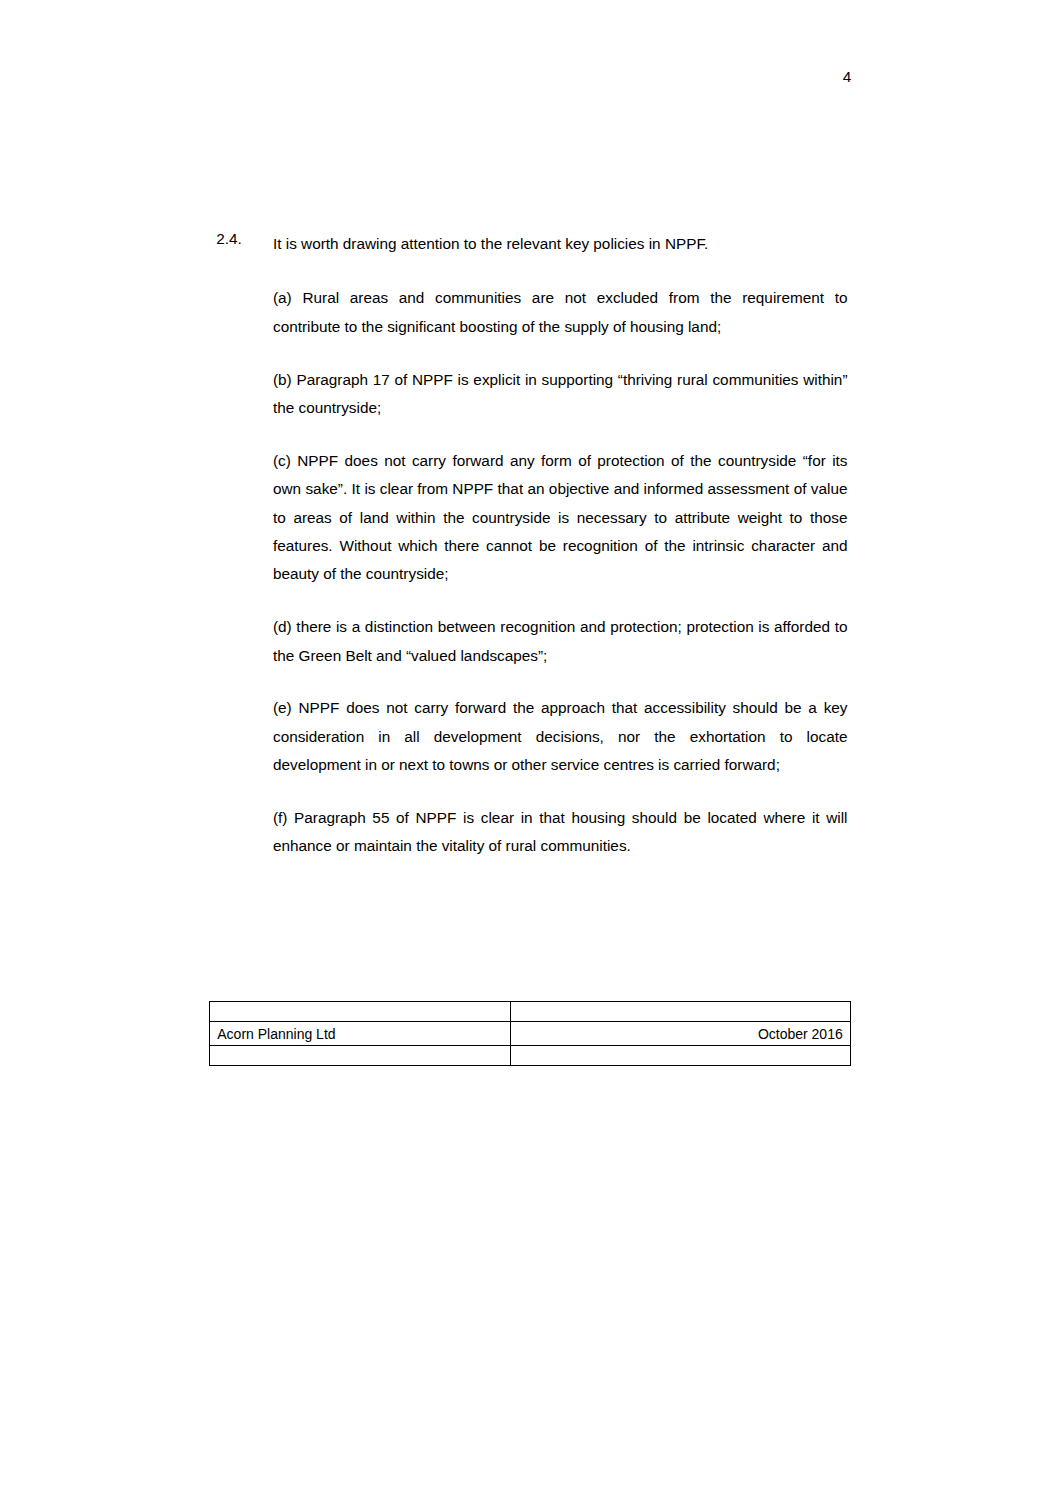4
2.4.
It is worth drawing attention to the relevant key policies in NPPF.
(a) Rural areas and communities are not excluded from the requirement to contribute to the significant boosting of the supply of housing land;
(b) Paragraph 17 of NPPF is explicit in supporting “thriving rural communities within” the countryside;
(c) NPPF does not carry forward any form of protection of the countryside “for its own sake”. It is clear from NPPF that an objective and informed assessment of value to areas of land within the countryside is necessary to attribute weight to those features. Without which there cannot be recognition of the intrinsic character and beauty of the countryside;
(d) there is a distinction between recognition and protection; protection is afforded to the Green Belt and “valued landscapes”;
(e) NPPF does not carry forward the approach that accessibility should be a key consideration in all development decisions, nor the exhortation to locate development in or next to towns or other service centres is carried forward;
(f) Paragraph 55 of NPPF is clear in that housing should be located where it will enhance or maintain the vitality of rural communities.
| Acorn Planning Ltd | October 2016 |